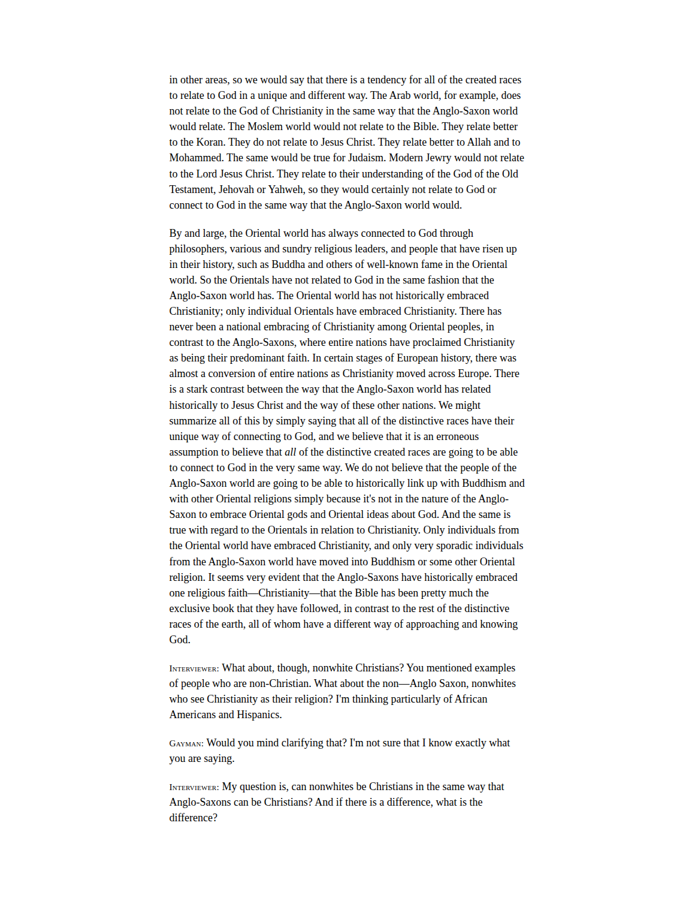in other areas, so we would say that there is a tendency for all of the created races to relate to God in a unique and different way. The Arab world, for example, does not relate to the God of Christianity in the same way that the Anglo-Saxon world would relate. The Moslem world would not relate to the Bible. They relate better to the Koran. They do not relate to Jesus Christ. They relate better to Allah and to Mohammed. The same would be true for Judaism. Modern Jewry would not relate to the Lord Jesus Christ. They relate to their understanding of the God of the Old Testament, Jehovah or Yahweh, so they would certainly not relate to God or connect to God in the same way that the Anglo-Saxon world would.
By and large, the Oriental world has always connected to God through philosophers, various and sundry religious leaders, and people that have risen up in their history, such as Buddha and others of well-known fame in the Oriental world. So the Orientals have not related to God in the same fashion that the Anglo-Saxon world has. The Oriental world has not historically embraced Christianity; only individual Orientals have embraced Christianity. There has never been a national embracing of Christianity among Oriental peoples, in contrast to the Anglo-Saxons, where entire nations have proclaimed Christianity as being their predominant faith. In certain stages of European history, there was almost a conversion of entire nations as Christianity moved across Europe. There is a stark contrast between the way that the Anglo-Saxon world has related historically to Jesus Christ and the way of these other nations. We might summarize all of this by simply saying that all of the distinctive races have their unique way of connecting to God, and we believe that it is an erroneous assumption to believe that all of the distinctive created races are going to be able to connect to God in the very same way. We do not believe that the people of the Anglo-Saxon world are going to be able to historically link up with Buddhism and with other Oriental religions simply because it's not in the nature of the Anglo-Saxon to embrace Oriental gods and Oriental ideas about God. And the same is true with regard to the Orientals in relation to Christianity. Only individuals from the Oriental world have embraced Christianity, and only very sporadic individuals from the Anglo-Saxon world have moved into Buddhism or some other Oriental religion. It seems very evident that the Anglo-Saxons have historically embraced one religious faith—Christianity—that the Bible has been pretty much the exclusive book that they have followed, in contrast to the rest of the distinctive races of the earth, all of whom have a different way of approaching and knowing God.
Interviewer: What about, though, nonwhite Christians? You mentioned examples of people who are non-Christian. What about the non—Anglo Saxon, nonwhites who see Christianity as their religion? I'm thinking particularly of African Americans and Hispanics.
Gayman: Would you mind clarifying that? I'm not sure that I know exactly what you are saying.
Interviewer: My question is, can nonwhites be Christians in the same way that Anglo-Saxons can be Christians? And if there is a difference, what is the difference?